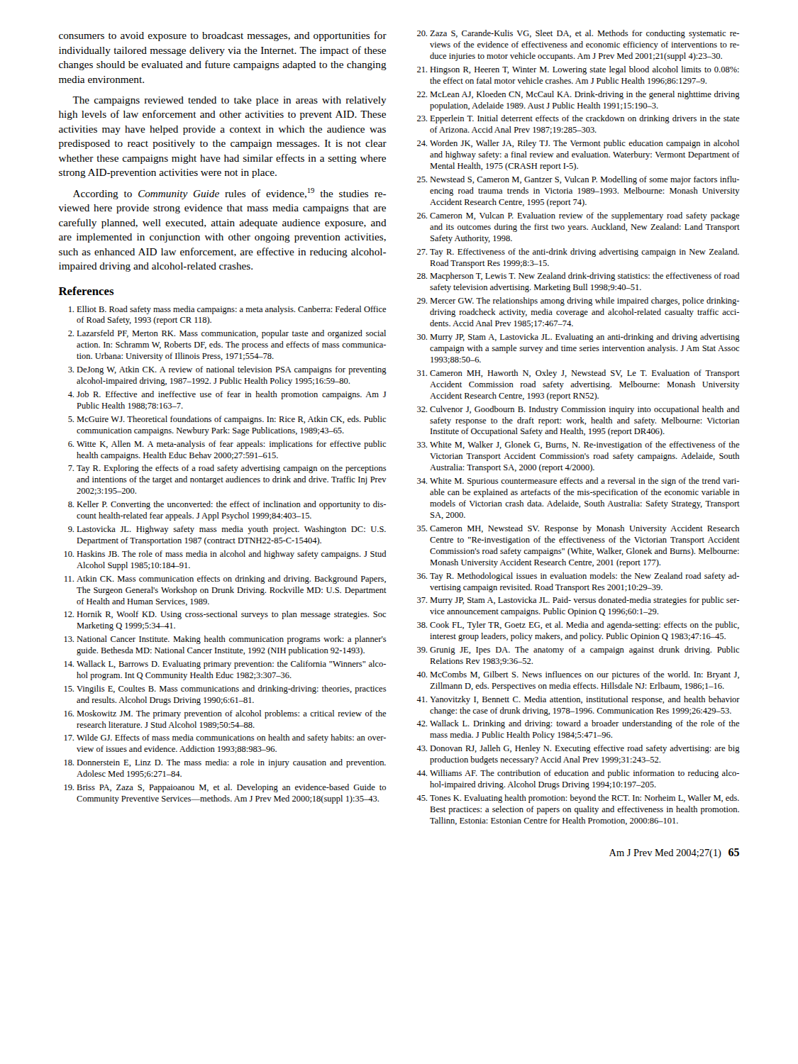consumers to avoid exposure to broadcast messages, and opportunities for individually tailored message delivery via the Internet. The impact of these changes should be evaluated and future campaigns adapted to the changing media environment.
The campaigns reviewed tended to take place in areas with relatively high levels of law enforcement and other activities to prevent AID. These activities may have helped provide a context in which the audience was predisposed to react positively to the campaign messages. It is not clear whether these campaigns might have had similar effects in a setting where strong AID-prevention activities were not in place.
According to Community Guide rules of evidence,19 the studies reviewed here provide strong evidence that mass media campaigns that are carefully planned, well executed, attain adequate audience exposure, and are implemented in conjunction with other ongoing prevention activities, such as enhanced AID law enforcement, are effective in reducing alcohol-impaired driving and alcohol-related crashes.
References
Elliot B. Road safety mass media campaigns: a meta analysis. Canberra: Federal Office of Road Safety, 1993 (report CR 118).
Lazarsfeld PF, Merton RK. Mass communication, popular taste and organized social action. In: Schramm W, Roberts DF, eds. The process and effects of mass communication. Urbana: University of Illinois Press, 1971;554–78.
DeJong W, Atkin CK. A review of national television PSA campaigns for preventing alcohol-impaired driving, 1987–1992. J Public Health Policy 1995;16:59–80.
Job R. Effective and ineffective use of fear in health promotion campaigns. Am J Public Health 1988;78:163–7.
McGuire WJ. Theoretical foundations of campaigns. In: Rice R, Atkin CK, eds. Public communication campaigns. Newbury Park: Sage Publications, 1989;43–65.
Witte K, Allen M. A meta-analysis of fear appeals: implications for effective public health campaigns. Health Educ Behav 2000;27:591–615.
Tay R. Exploring the effects of a road safety advertising campaign on the perceptions and intentions of the target and nontarget audiences to drink and drive. Traffic Inj Prev 2002;3:195–200.
Keller P. Converting the unconverted: the effect of inclination and opportunity to discount health-related fear appeals. J Appl Psychol 1999;84:403–15.
Lastovicka JL. Highway safety mass media youth project. Washington DC: U.S. Department of Transportation 1987 (contract DTNH22-85-C-15404).
Haskins JB. The role of mass media in alcohol and highway safety campaigns. J Stud Alcohol Suppl 1985;10:184–91.
Atkin CK. Mass communication effects on drinking and driving. Background Papers, The Surgeon General's Workshop on Drunk Driving. Rockville MD: U.S. Department of Health and Human Services, 1989.
Hornik R, Woolf KD. Using cross-sectional surveys to plan message strategies. Soc Marketing Q 1999;5:34–41.
National Cancer Institute. Making health communication programs work: a planner's guide. Bethesda MD: National Cancer Institute, 1992 (NIH publication 92-1493).
Wallack L, Barrows D. Evaluating primary prevention: the California "Winners" alcohol program. Int Q Community Health Educ 1982;3:307–36.
Vingilis E, Coultes B. Mass communications and drinking-driving: theories, practices and results. Alcohol Drugs Driving 1990;6:61–81.
Moskowitz JM. The primary prevention of alcohol problems: a critical review of the research literature. J Stud Alcohol 1989;50:54–88.
Wilde GJ. Effects of mass media communications on health and safety habits: an overview of issues and evidence. Addiction 1993;88:983–96.
Donnerstein E, Linz D. The mass media: a role in injury causation and prevention. Adolesc Med 1995;6:271–84.
Briss PA, Zaza S, Pappaioanou M, et al. Developing an evidence-based Guide to Community Preventive Services—methods. Am J Prev Med 2000;18(suppl 1):35–43.
Zaza S, Carande-Kulis VG, Sleet DA, et al. Methods for conducting systematic reviews of the evidence of effectiveness and economic efficiency of interventions to reduce injuries to motor vehicle occupants. Am J Prev Med 2001;21(suppl 4):23–30.
Hingson R, Heeren T, Winter M. Lowering state legal blood alcohol limits to 0.08%: the effect on fatal motor vehicle crashes. Am J Public Health 1996;86:1297–9.
McLean AJ, Kloeden CN, McCaul KA. Drink-driving in the general nighttime driving population, Adelaide 1989. Aust J Public Health 1991;15:190–3.
Epperlein T. Initial deterrent effects of the crackdown on drinking drivers in the state of Arizona. Accid Anal Prev 1987;19:285–303.
Worden JK, Waller JA, Riley TJ. The Vermont public education campaign in alcohol and highway safety: a final review and evaluation. Waterbury: Vermont Department of Mental Health, 1975 (CRASH report I-5).
Newstead S, Cameron M, Gantzer S, Vulcan P. Modelling of some major factors influencing road trauma trends in Victoria 1989–1993. Melbourne: Monash University Accident Research Centre, 1995 (report 74).
Cameron M, Vulcan P. Evaluation review of the supplementary road safety package and its outcomes during the first two years. Auckland, New Zealand: Land Transport Safety Authority, 1998.
Tay R. Effectiveness of the anti-drink driving advertising campaign in New Zealand. Road Transport Res 1999;8:3–15.
Macpherson T, Lewis T. New Zealand drink-driving statistics: the effectiveness of road safety television advertising. Marketing Bull 1998;9:40–51.
Mercer GW. The relationships among driving while impaired charges, police drinking-driving roadcheck activity, media coverage and alcohol-related casualty traffic accidents. Accid Anal Prev 1985;17:467–74.
Murry JP, Stam A, Lastovicka JL. Evaluating an anti-drinking and driving advertising campaign with a sample survey and time series intervention analysis. J Am Stat Assoc 1993;88:50–6.
Cameron MH, Haworth N, Oxley J, Newstead SV, Le T. Evaluation of Transport Accident Commission road safety advertising. Melbourne: Monash University Accident Research Centre, 1993 (report RN52).
Culvenor J, Goodbourn B. Industry Commission inquiry into occupational health and safety response to the draft report: work, health and safety. Melbourne: Victorian Institute of Occupational Safety and Health, 1995 (report DR406).
White M, Walker J, Glonek G, Burns, N. Re-investigation of the effectiveness of the Victorian Transport Accident Commission's road safety campaigns. Adelaide, South Australia: Transport SA, 2000 (report 4/2000).
White M. Spurious countermeasure effects and a reversal in the sign of the trend variable can be explained as artefacts of the mis-specification of the economic variable in models of Victorian crash data. Adelaide, South Australia: Safety Strategy, Transport SA, 2000.
Cameron MH, Newstead SV. Response by Monash University Accident Research Centre to "Re-investigation of the effectiveness of the Victorian Transport Accident Commission's road safety campaigns" (White, Walker, Glonek and Burns). Melbourne: Monash University Accident Research Centre, 2001 (report 177).
Tay R. Methodological issues in evaluation models: the New Zealand road safety advertising campaign revisited. Road Transport Res 2001;10:29–39.
Murry JP, Stam A, Lastovicka JL. Paid- versus donated-media strategies for public service announcement campaigns. Public Opinion Q 1996;60:1–29.
Cook FL, Tyler TR, Goetz EG, et al. Media and agenda-setting: effects on the public, interest group leaders, policy makers, and policy. Public Opinion Q 1983;47:16–45.
Grunig JE, Ipes DA. The anatomy of a campaign against drunk driving. Public Relations Rev 1983;9:36–52.
McCombs M, Gilbert S. News influences on our pictures of the world. In: Bryant J, Zillmann D, eds. Perspectives on media effects. Hillsdale NJ: Erlbaum, 1986;1–16.
Yanovitzky I, Bennett C. Media attention, institutional response, and health behavior change: the case of drunk driving, 1978–1996. Communication Res 1999;26:429–53.
Wallack L. Drinking and driving: toward a broader understanding of the role of the mass media. J Public Health Policy 1984;5:471–96.
Donovan RJ, Jalleh G, Henley N. Executing effective road safety advertising: are big production budgets necessary? Accid Anal Prev 1999;31:243–52.
Williams AF. The contribution of education and public information to reducing alcohol-impaired driving. Alcohol Drugs Driving 1994;10:197–205.
Tones K. Evaluating health promotion: beyond the RCT. In: Norheim L, Waller M, eds. Best practices: a selection of papers on quality and effectiveness in health promotion. Tallinn, Estonia: Estonian Centre for Health Promotion, 2000:86–101.
Am J Prev Med 2004;27(1)65